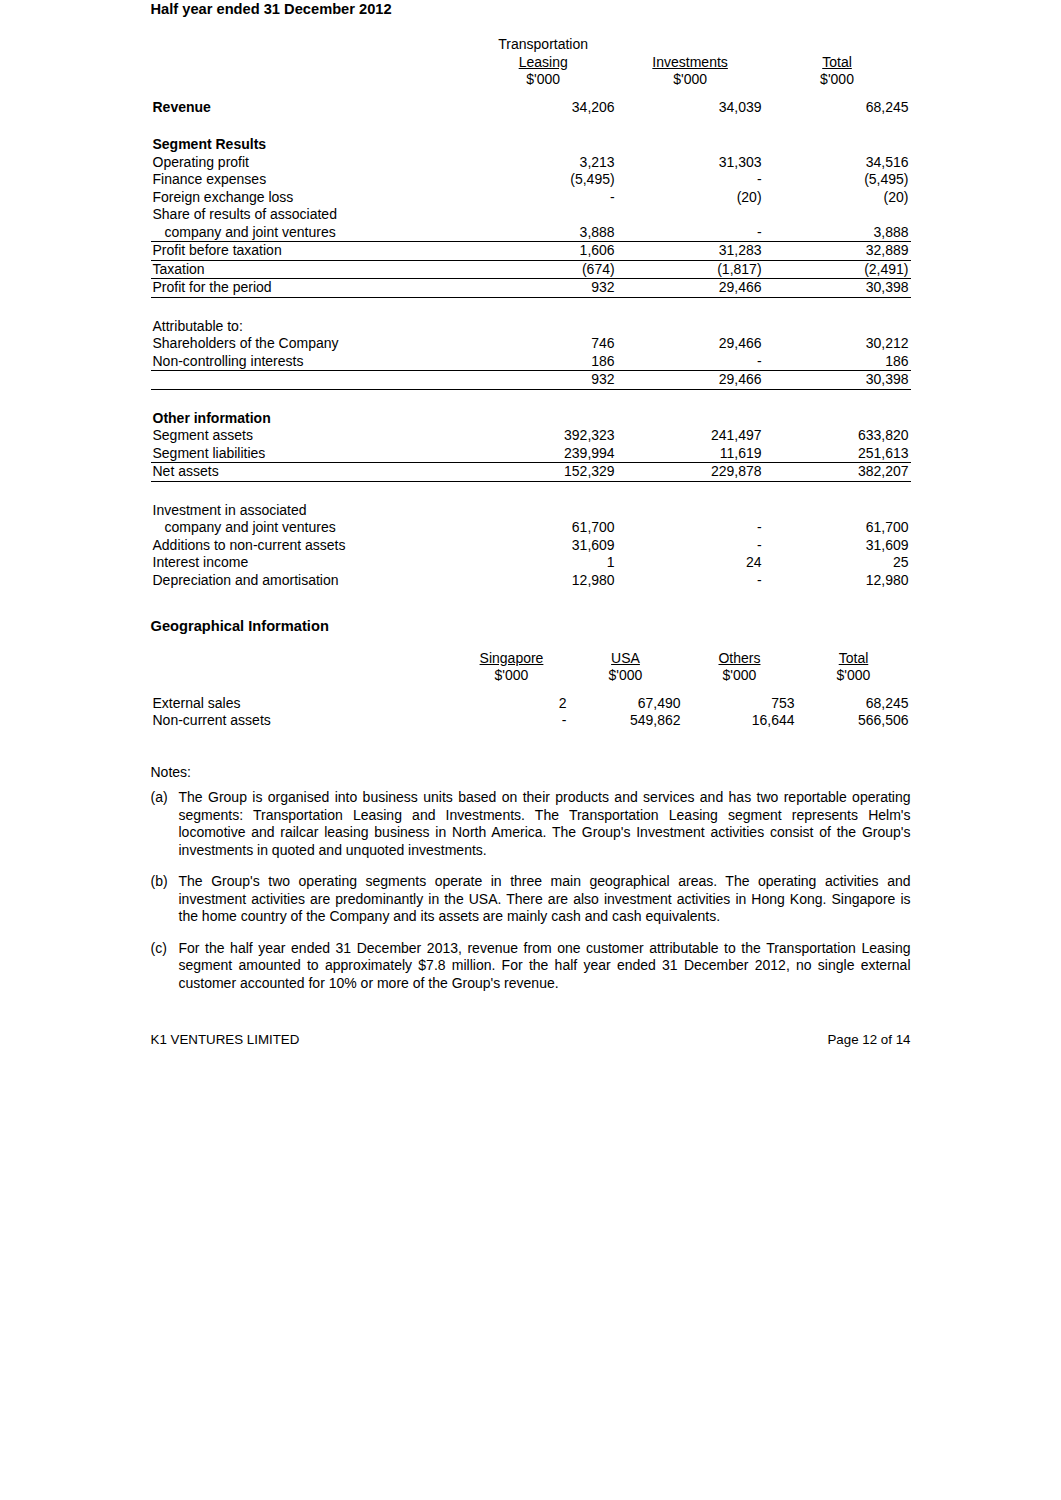Half year ended 31 December 2012
| | Transportation | | |
| | Leasing | Investments | Total |
| | $'000 | $'000 | $'000 |
| Revenue | 34,206 | 34,039 | 68,245 |
| Segment Results | | | |
| Operating profit | 3,213 | 31,303 | 34,516 |
| Finance expenses | (5,495) | - | (5,495) |
| Foreign exchange loss | - | (20) | (20) |
| Share of results of associated | | | |
| company and joint ventures | 3,888 | - | 3,888 |
| Profit before taxation | 1,606 | 31,283 | 32,889 |
| Taxation | (674) | (1,817) | (2,491) |
| Profit for the period | 932 | 29,466 | 30,398 |
| Attributable to: | | | |
| Shareholders of the Company | 746 | 29,466 | 30,212 |
| Non-controlling interests | 186 | - | 186 |
| | 932 | 29,466 | 30,398 |
| Other information | | | |
| Segment assets | 392,323 | 241,497 | 633,820 |
| Segment liabilities | 239,994 | 11,619 | 251,613 |
| Net assets | 152,329 | 229,878 | 382,207 |
| Investment in associated | | | |
| company and joint ventures | 61,700 | - | 61,700 |
| Additions to non-current assets | 31,609 | - | 31,609 |
| Interest income | 1 | 24 | 25 |
| Depreciation and amortisation | 12,980 | - | 12,980 |
Geographical Information
| | Singapore | USA | Others | Total |
| | $'000 | $'000 | $'000 | $'000 |
| External sales | 2 | 67,490 | 753 | 68,245 |
| Non-current assets | - | 549,862 | 16,644 | 566,506 |
Notes:
(a) The Group is organised into business units based on their products and services and has two reportable operating segments: Transportation Leasing and Investments. The Transportation Leasing segment represents Helm's locomotive and railcar leasing business in North America. The Group's Investment activities consist of the Group's investments in quoted and unquoted investments.
(b) The Group's two operating segments operate in three main geographical areas. The operating activities and investment activities are predominantly in the USA. There are also investment activities in Hong Kong. Singapore is the home country of the Company and its assets are mainly cash and cash equivalents.
(c) For the half year ended 31 December 2013, revenue from one customer attributable to the Transportation Leasing segment amounted to approximately $7.8 million. For the half year ended 31 December 2012, no single external customer accounted for 10% or more of the Group's revenue.
K1 VENTURES LIMITED
Page 12 of 14